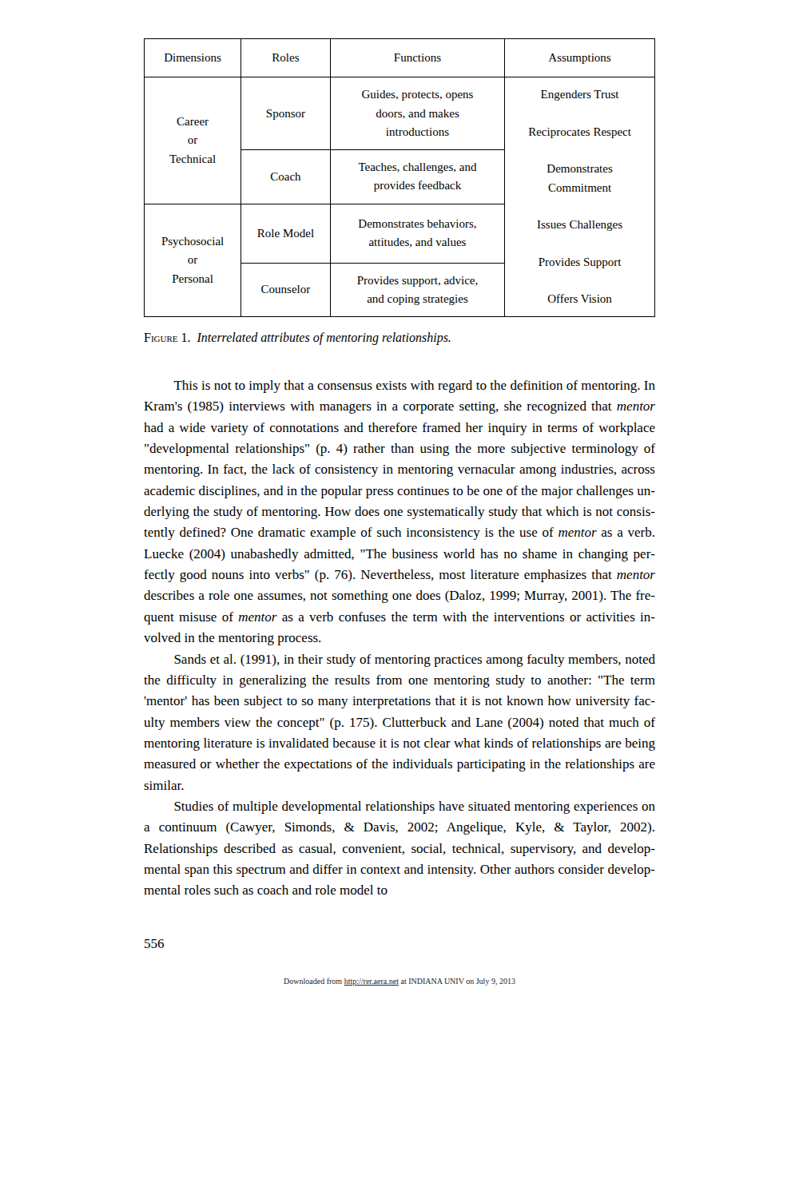| Dimensions | Roles | Functions | Assumptions |
| Career or Technical | Sponsor | Guides, protects, opens doors, and makes introductions | Engenders Trust Reciprocates Respect Demonstrates Commitment Issues Challenges Provides Support Offers Vision |
| Coach | Teaches, challenges, and provides feedback |
| Psychosocial or Personal | Role Model | Demonstrates behaviors, attitudes, and values |
| Counselor | Provides support, advice, and coping strategies |
Figure 1. Interrelated attributes of mentoring relationships.
This is not to imply that a consensus exists with regard to the definition of mentoring. In Kram's (1985) interviews with managers in a corporate setting, she recognized that mentor had a wide variety of connotations and therefore framed her inquiry in terms of workplace "developmental relationships" (p. 4) rather than using the more subjective terminology of mentoring. In fact, the lack of consistency in mentoring vernacular among industries, across academic disciplines, and in the popular press continues to be one of the major challenges underlying the study of mentoring. How does one systematically study that which is not consistently defined? One dramatic example of such inconsistency is the use of mentor as a verb. Luecke (2004) unabashedly admitted, "The business world has no shame in changing perfectly good nouns into verbs" (p. 76). Nevertheless, most literature emphasizes that mentor describes a role one assumes, not something one does (Daloz, 1999; Murray, 2001). The frequent misuse of mentor as a verb confuses the term with the interventions or activities involved in the mentoring process.
Sands et al. (1991), in their study of mentoring practices among faculty members, noted the difficulty in generalizing the results from one mentoring study to another: "The term 'mentor' has been subject to so many interpretations that it is not known how university faculty members view the concept" (p. 175). Clutterbuck and Lane (2004) noted that much of mentoring literature is invalidated because it is not clear what kinds of relationships are being measured or whether the expectations of the individuals participating in the relationships are similar.
Studies of multiple developmental relationships have situated mentoring experiences on a continuum (Cawyer, Simonds, & Davis, 2002; Angelique, Kyle, & Taylor, 2002). Relationships described as casual, convenient, social, technical, supervisory, and developmental span this spectrum and differ in context and intensity. Other authors consider developmental roles such as coach and role model to
556
Downloaded from http://rer.aera.net at INDIANA UNIV on July 9, 2013